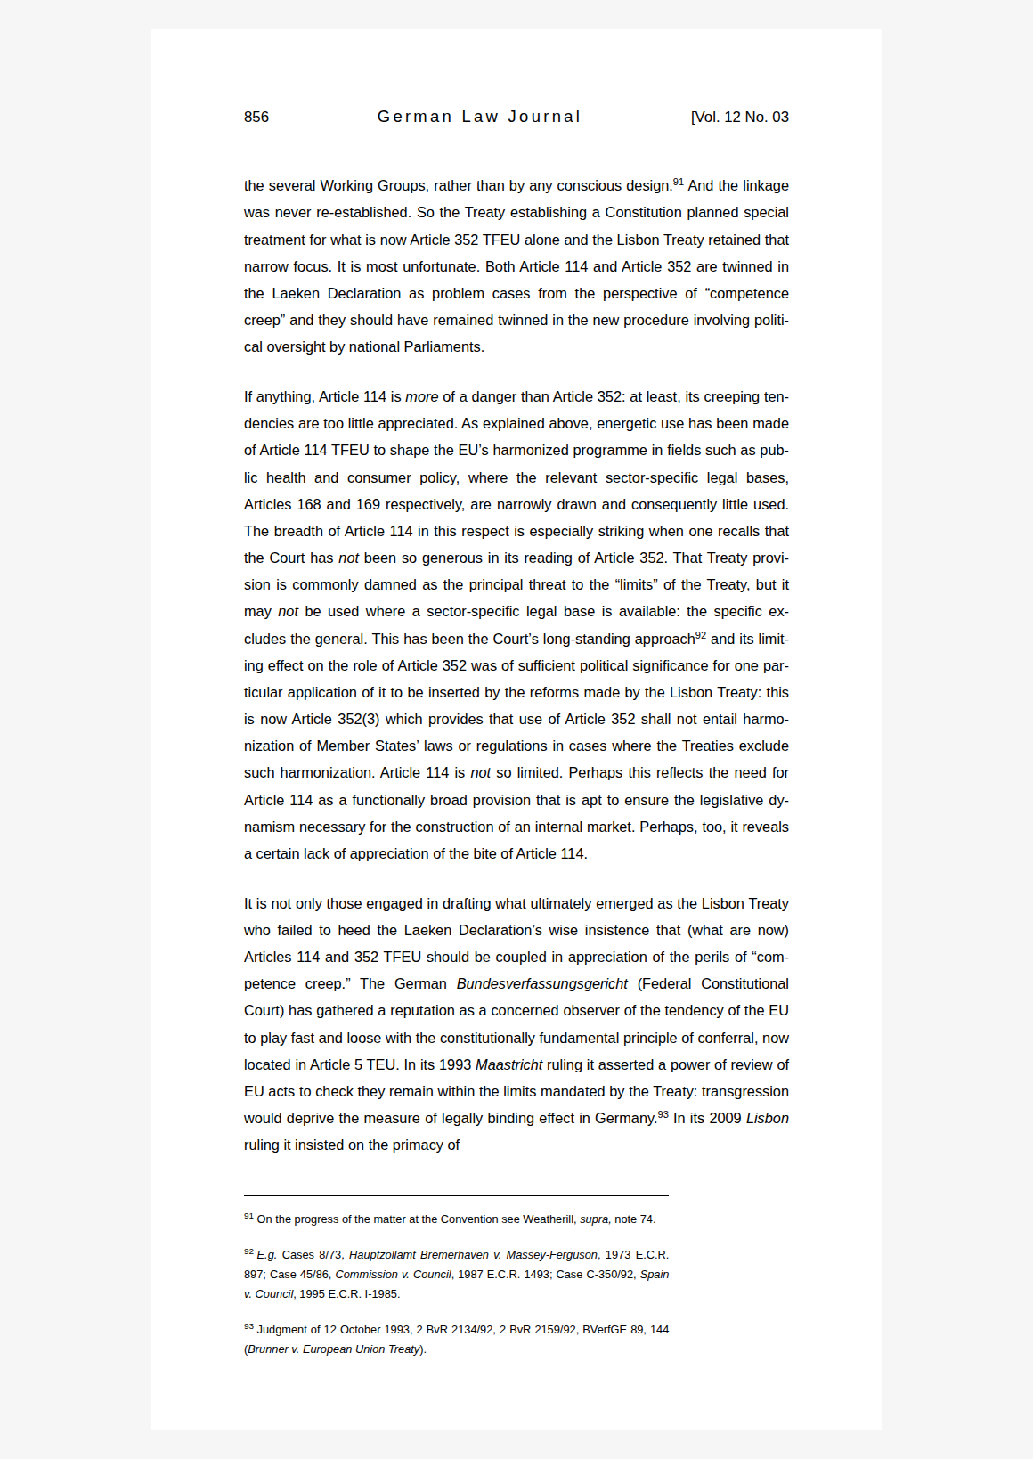856 German Law Journal [Vol. 12 No. 03
the several Working Groups, rather than by any conscious design.91 And the linkage was never re-established. So the Treaty establishing a Constitution planned special treatment for what is now Article 352 TFEU alone and the Lisbon Treaty retained that narrow focus. It is most unfortunate. Both Article 114 and Article 352 are twinned in the Laeken Declaration as problem cases from the perspective of “competence creep” and they should have remained twinned in the new procedure involving political oversight by national Parliaments.
If anything, Article 114 is more of a danger than Article 352: at least, its creeping tendencies are too little appreciated. As explained above, energetic use has been made of Article 114 TFEU to shape the EU’s harmonized programme in fields such as public health and consumer policy, where the relevant sector-specific legal bases, Articles 168 and 169 respectively, are narrowly drawn and consequently little used. The breadth of Article 114 in this respect is especially striking when one recalls that the Court has not been so generous in its reading of Article 352. That Treaty provision is commonly damned as the principal threat to the “limits” of the Treaty, but it may not be used where a sector-specific legal base is available: the specific excludes the general. This has been the Court’s long-standing approach92 and its limiting effect on the role of Article 352 was of sufficient political significance for one particular application of it to be inserted by the reforms made by the Lisbon Treaty: this is now Article 352(3) which provides that use of Article 352 shall not entail harmonization of Member States’ laws or regulations in cases where the Treaties exclude such harmonization. Article 114 is not so limited. Perhaps this reflects the need for Article 114 as a functionally broad provision that is apt to ensure the legislative dynamism necessary for the construction of an internal market. Perhaps, too, it reveals a certain lack of appreciation of the bite of Article 114.
It is not only those engaged in drafting what ultimately emerged as the Lisbon Treaty who failed to heed the Laeken Declaration’s wise insistence that (what are now) Articles 114 and 352 TFEU should be coupled in appreciation of the perils of “competence creep.” The German Bundesverfassungsgericht (Federal Constitutional Court) has gathered a reputation as a concerned observer of the tendency of the EU to play fast and loose with the constitutionally fundamental principle of conferral, now located in Article 5 TEU. In its 1993 Maastricht ruling it asserted a power of review of EU acts to check they remain within the limits mandated by the Treaty: transgression would deprive the measure of legally binding effect in Germany.93 In its 2009 Lisbon ruling it insisted on the primacy of
91 On the progress of the matter at the Convention see Weatherill, supra, note 74.
92 E.g. Cases 8/73, Hauptzollamt Bremerhaven v. Massey-Ferguson, 1973 E.C.R. 897; Case 45/86, Commission v. Council, 1987 E.C.R. 1493; Case C-350/92, Spain v. Council, 1995 E.C.R. I-1985.
93 Judgment of 12 October 1993, 2 BvR 2134/92, 2 BvR 2159/92, BVerfGE 89, 144 (Brunner v. European Union Treaty).